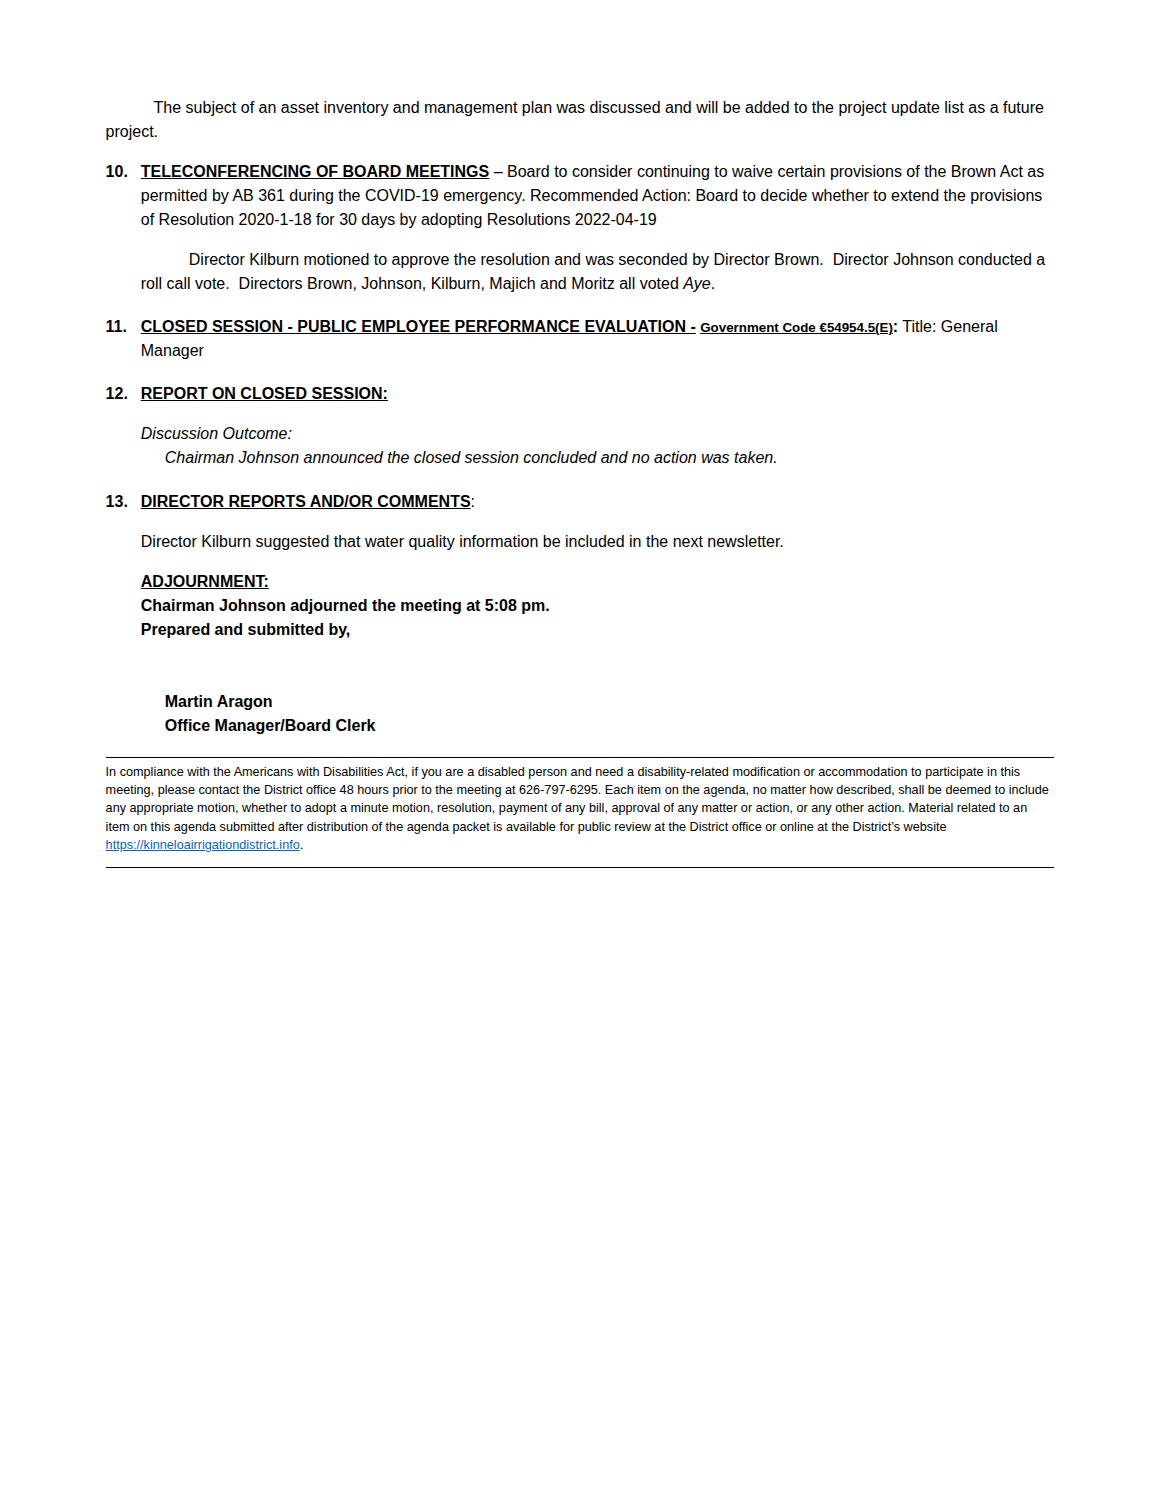The subject of an asset inventory and management plan was discussed and will be added to the project update list as a future project.
10. TELECONFERENCING OF BOARD MEETINGS – Board to consider continuing to waive certain provisions of the Brown Act as permitted by AB 361 during the COVID-19 emergency. Recommended Action: Board to decide whether to extend the provisions of Resolution 2020-1-18 for 30 days by adopting Resolutions 2022-04-19
Director Kilburn motioned to approve the resolution and was seconded by Director Brown. Director Johnson conducted a roll call vote. Directors Brown, Johnson, Kilburn, Majich and Moritz all voted Aye.
11. CLOSED SESSION - PUBLIC EMPLOYEE PERFORMANCE EVALUATION - Government Code €54954.5(E): Title: General Manager
12. REPORT ON CLOSED SESSION:
Discussion Outcome:
Chairman Johnson announced the closed session concluded and no action was taken.
13. DIRECTOR REPORTS AND/OR COMMENTS:
Director Kilburn suggested that water quality information be included in the next newsletter.
ADJOURNMENT:
Chairman Johnson adjourned the meeting at 5:08 pm.
Prepared and submitted by,
Martin Aragon
Office Manager/Board Clerk
In compliance with the Americans with Disabilities Act, if you are a disabled person and need a disability-related modification or accommodation to participate in this meeting, please contact the District office 48 hours prior to the meeting at 626-797-6295. Each item on the agenda, no matter how described, shall be deemed to include any appropriate motion, whether to adopt a minute motion, resolution, payment of any bill, approval of any matter or action, or any other action. Material related to an item on this agenda submitted after distribution of the agenda packet is available for public review at the District office or online at the District’s website https://kinneloairrigationdistrict.info.